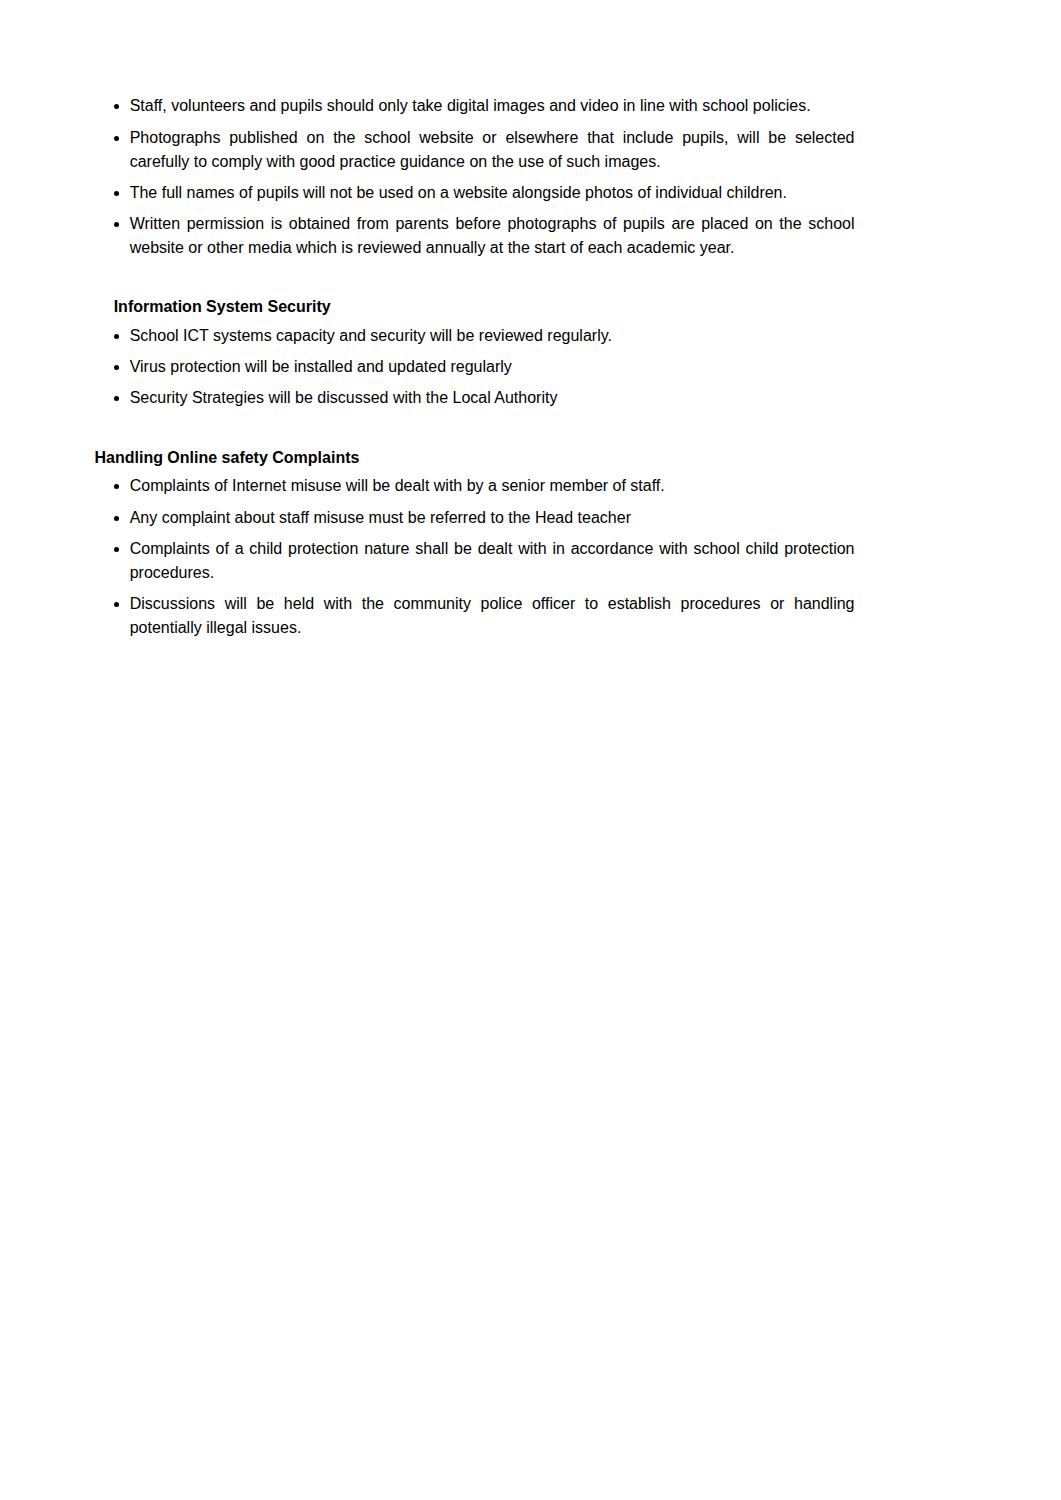Staff, volunteers and pupils should only take digital images and video in line with school policies.
Photographs published on the school website or elsewhere that include pupils, will be selected carefully to comply with good practice guidance on the use of such images.
The full names of pupils will not be used on a website alongside photos of individual children.
Written permission is obtained from parents before photographs of pupils are placed on the school website or other media which is reviewed annually at the start of each academic year.
Information System Security
School ICT systems capacity and security will be reviewed regularly.
Virus protection will be installed and updated regularly
Security Strategies will be discussed with the Local Authority
Handling Online safety Complaints
Complaints of Internet misuse will be dealt with by a senior member of staff.
Any complaint about staff misuse must be referred to the Head teacher
Complaints of a child protection nature shall be dealt with in accordance with school child protection procedures.
Discussions will be held with the community police officer to establish procedures or handling potentially illegal issues.